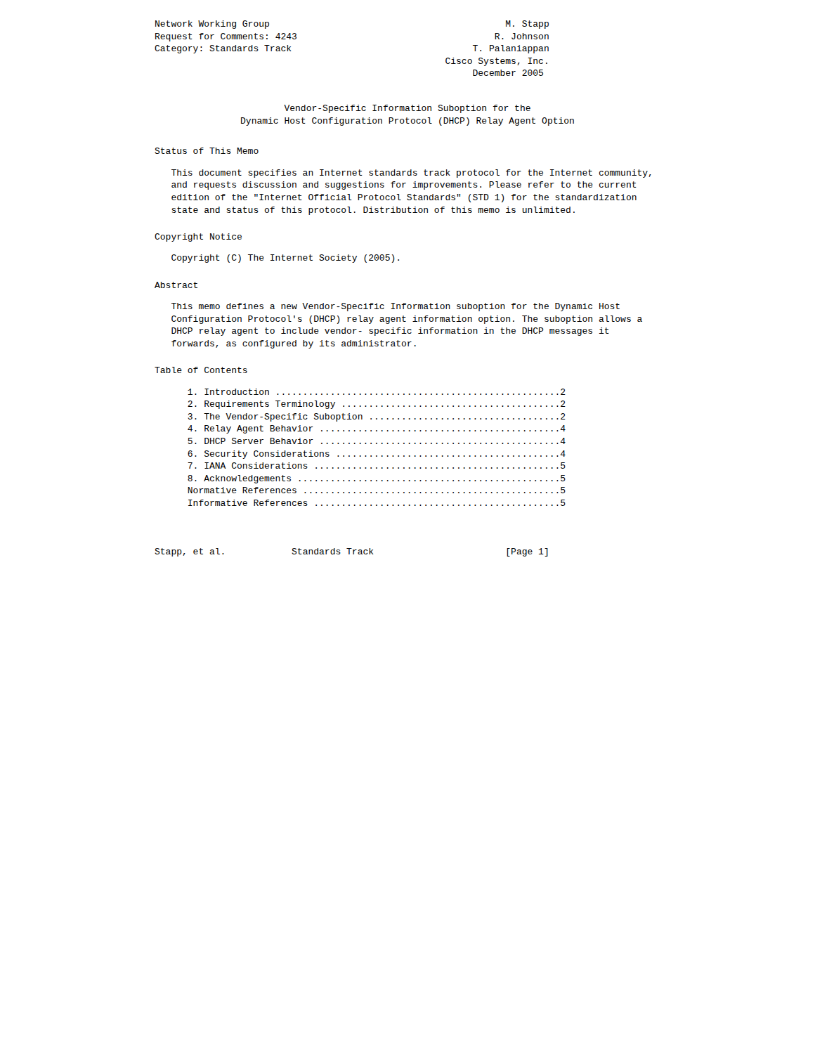Network Working Group                                           M. Stapp
Request for Comments: 4243                                    R. Johnson
Category: Standards Track                                 T. Palaniappan
                                                     Cisco Systems, Inc.
                                                          December 2005
Vendor-Specific Information Suboption for the
Dynamic Host Configuration Protocol (DHCP) Relay Agent Option
Status of This Memo
This document specifies an Internet standards track protocol for the Internet community, and requests discussion and suggestions for improvements. Please refer to the current edition of the "Internet Official Protocol Standards" (STD 1) for the standardization state and status of this protocol. Distribution of this memo is unlimited.
Copyright Notice
Copyright (C) The Internet Society (2005).
Abstract
This memo defines a new Vendor-Specific Information suboption for the Dynamic Host Configuration Protocol's (DHCP) relay agent information option. The suboption allows a DHCP relay agent to include vendor- specific information in the DHCP messages it forwards, as configured by its administrator.
Table of Contents
   1. Introduction ....................................................2
   2. Requirements Terminology ........................................2
   3. The Vendor-Specific Suboption ...................................2
   4. Relay Agent Behavior ............................................4
   5. DHCP Server Behavior ............................................4
   6. Security Considerations .........................................4
   7. IANA Considerations .............................................5
   8. Acknowledgements ................................................5
   Normative References ...............................................5
   Informative References .............................................5
Stapp, et al.            Standards Track                        [Page 1]